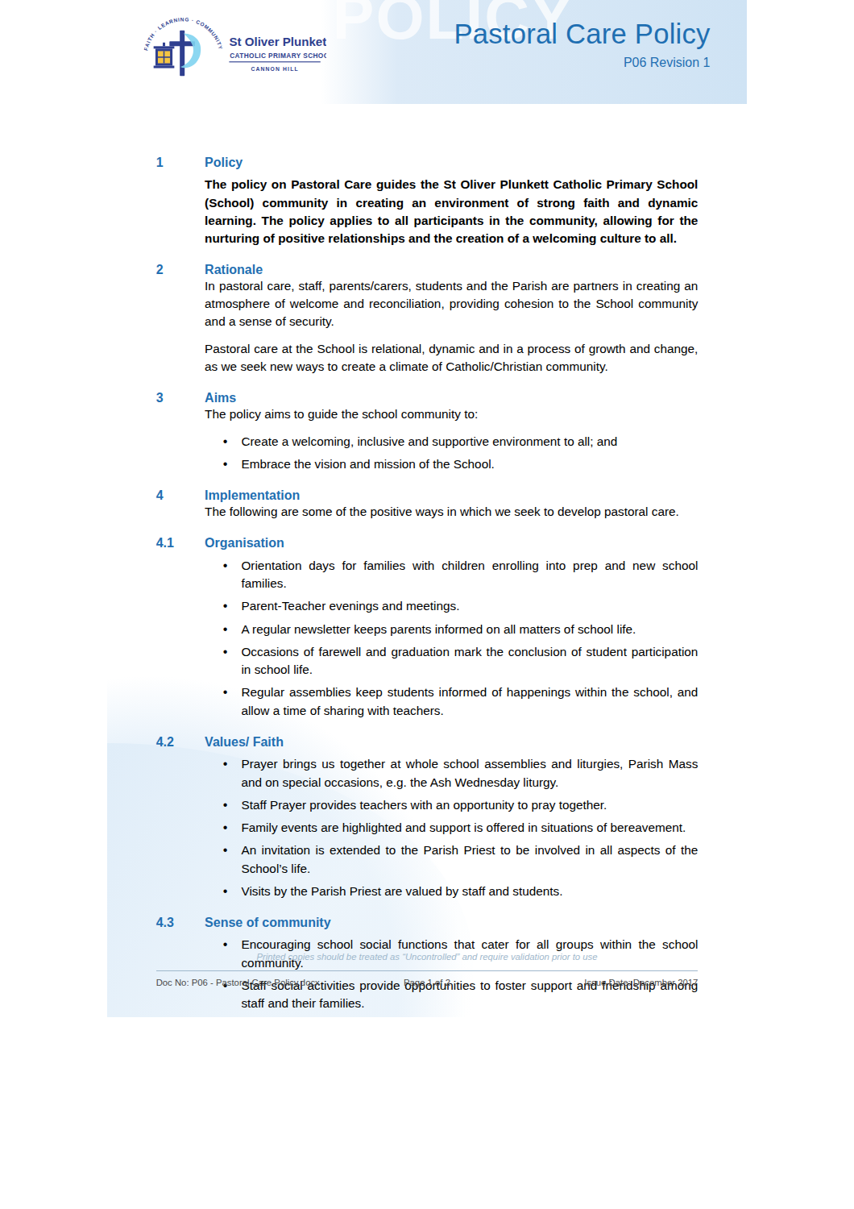POLICY
Pastoral Care Policy
P06 Revision 1
FAITH · LEARNING · COMMUNITY St Oliver Plunkett CATHOLIC PRIMARY SCHOOL CANNON HILL
1
Policy
The policy on Pastoral Care guides the St Oliver Plunkett Catholic Primary School (School) community in creating an environment of strong faith and dynamic learning. The policy applies to all participants in the community, allowing for the nurturing of positive relationships and the creation of a welcoming culture to all.
2
Rationale
In pastoral care, staff, parents/carers, students and the Parish are partners in creating an atmosphere of welcome and reconciliation, providing cohesion to the School community and a sense of security.
Pastoral care at the School is relational, dynamic and in a process of growth and change, as we seek new ways to create a climate of Catholic/Christian community.
3
Aims
The policy aims to guide the school community to:
Create a welcoming, inclusive and supportive environment to all; and
Embrace the vision and mission of the School.
4
Implementation
The following are some of the positive ways in which we seek to develop pastoral care.
4.1
Organisation
Orientation days for families with children enrolling into prep and new school families.
Parent-Teacher evenings and meetings.
A regular newsletter keeps parents informed on all matters of school life.
Occasions of farewell and graduation mark the conclusion of student participation in school life.
Regular assemblies keep students informed of happenings within the school, and allow a time of sharing with teachers.
4.2
Values/ Faith
Prayer brings us together at whole school assemblies and liturgies, Parish Mass and on special occasions, e.g. the Ash Wednesday liturgy.
Staff Prayer provides teachers with an opportunity to pray together.
Family events are highlighted and support is offered in situations of bereavement.
An invitation is extended to the Parish Priest to be involved in all aspects of the School’s life.
Visits by the Parish Priest are valued by staff and students.
4.3
Sense of community
Encouraging school social functions that cater for all groups within the school community.
Staff social activities provide opportunities to foster support and friendship among staff and their families.
Printed copies should be treated as “Uncontrolled” and require validation prior to use
Doc No: P06 - Pastoral Care Policy.docx
Page 1 of 2
Issue Date: December 2017